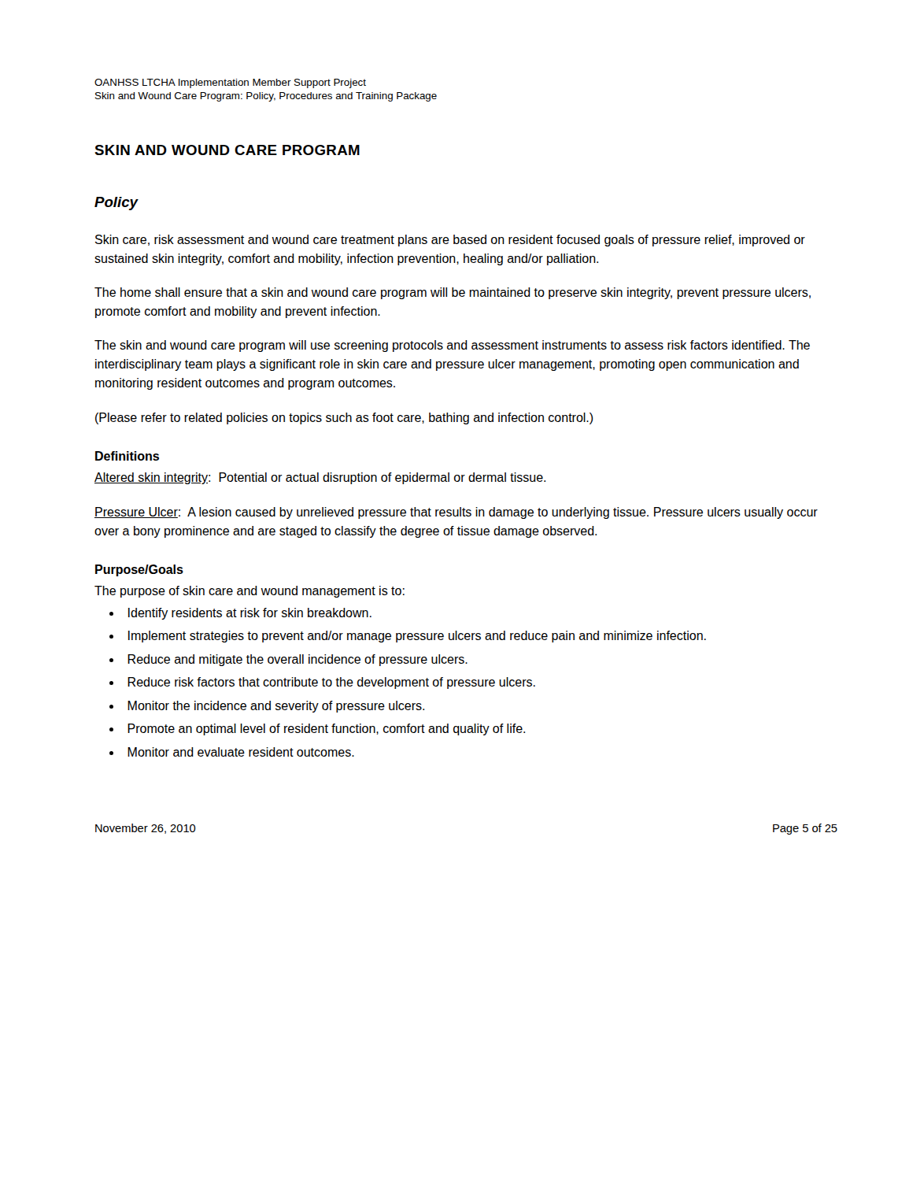OANHSS LTCHA Implementation Member Support Project
Skin and Wound Care Program: Policy, Procedures and Training Package
SKIN AND WOUND CARE PROGRAM
Policy
Skin care, risk assessment and wound care treatment plans are based on resident focused goals of pressure relief, improved or sustained skin integrity, comfort and mobility, infection prevention, healing and/or palliation.
The home shall ensure that a skin and wound care program will be maintained to preserve skin integrity, prevent pressure ulcers, promote comfort and mobility and prevent infection.
The skin and wound care program will use screening protocols and assessment instruments to assess risk factors identified. The interdisciplinary team plays a significant role in skin care and pressure ulcer management, promoting open communication and monitoring resident outcomes and program outcomes.
(Please refer to related policies on topics such as foot care, bathing and infection control.)
Definitions
Altered skin integrity: Potential or actual disruption of epidermal or dermal tissue.
Pressure Ulcer: A lesion caused by unrelieved pressure that results in damage to underlying tissue. Pressure ulcers usually occur over a bony prominence and are staged to classify the degree of tissue damage observed.
Purpose/Goals
The purpose of skin care and wound management is to:
Identify residents at risk for skin breakdown.
Implement strategies to prevent and/or manage pressure ulcers and reduce pain and minimize infection.
Reduce and mitigate the overall incidence of pressure ulcers.
Reduce risk factors that contribute to the development of pressure ulcers.
Monitor the incidence and severity of pressure ulcers.
Promote an optimal level of resident function, comfort and quality of life.
Monitor and evaluate resident outcomes.
November 26, 2010 Page 5 of 25